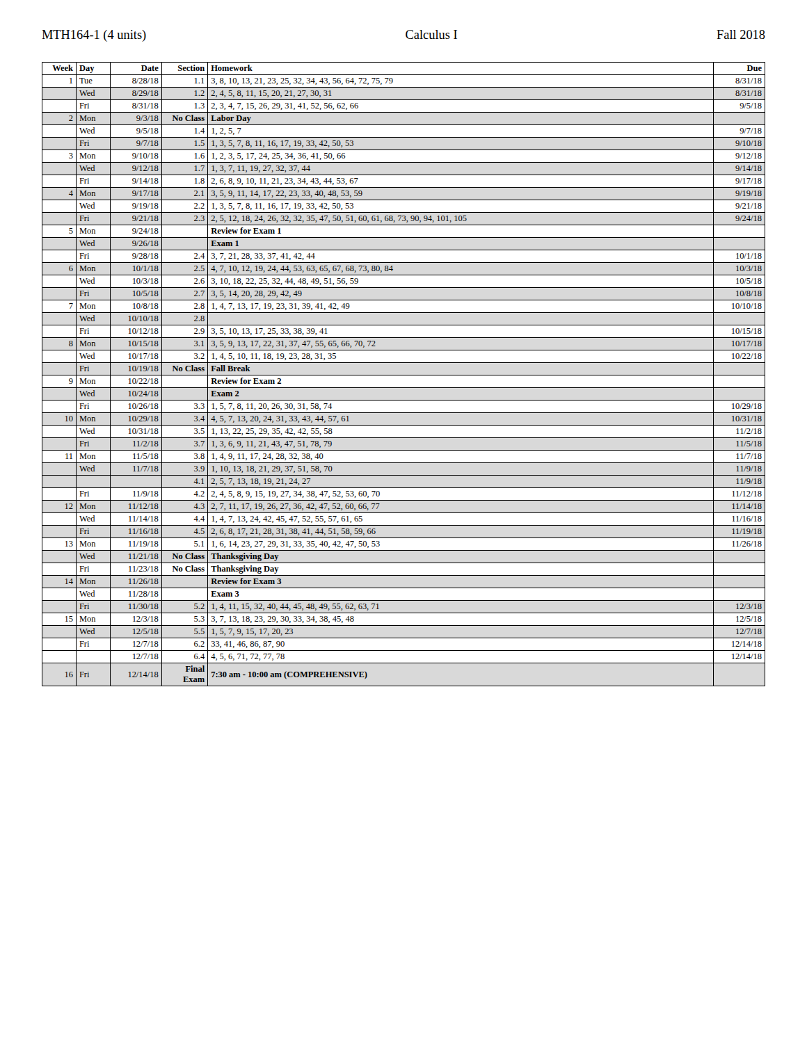MTH164-1 (4 units) Calculus I Fall 2018
Course schedule with homework assignments and due dates
| Week | Day | Date | Section | Homework | Due |
| --- | --- | --- | --- | --- | --- |
| 1 | Tue | 8/28/18 | 1.1 | 3, 8, 10, 13, 21, 23, 25, 32, 34, 43, 56, 64, 72, 75, 79 | 8/31/18 |
| | Wed | 8/29/18 | 1.2 | 2, 4, 5, 8, 11, 15, 20, 21, 27, 30, 31 | 8/31/18 |
| | Fri | 8/31/18 | 1.3 | 2, 3, 4, 7, 15, 26, 29, 31, 41, 52, 56, 62, 66 | 9/5/18 |
| 2 | Mon | 9/3/18 | No Class | Labor Day | |
| | Wed | 9/5/18 | 1.4 | 1, 2, 5, 7 | 9/7/18 |
| | Fri | 9/7/18 | 1.5 | 1, 3, 5, 7, 8, 11, 16, 17, 19, 33, 42, 50, 53 | 9/10/18 |
| 3 | Mon | 9/10/18 | 1.6 | 1, 2, 3, 5, 17, 24, 25, 34, 36, 41, 50, 66 | 9/12/18 |
| | Wed | 9/12/18 | 1.7 | 1, 3, 7, 11, 19, 27, 32, 37, 44 | 9/14/18 |
| | Fri | 9/14/18 | 1.8 | 2, 6, 8, 9, 10, 11, 21, 23, 34, 43, 44, 53, 67 | 9/17/18 |
| 4 | Mon | 9/17/18 | 2.1 | 3, 5, 9, 11, 14, 17, 22, 23, 33, 40, 48, 53, 59 | 9/19/18 |
| | Wed | 9/19/18 | 2.2 | 1, 3, 5, 7, 8, 11, 16, 17, 19, 33, 42, 50, 53 | 9/21/18 |
| | Fri | 9/21/18 | 2.3 | 2, 5, 12, 18, 24, 26, 32, 32, 35, 47, 50, 51, 60, 61, 68, 73, 90, 94, 101, 105 | 9/24/18 |
| 5 | Mon | 9/24/18 | | Review for Exam 1 | |
| | Wed | 9/26/18 | | Exam 1 | |
| | Fri | 9/28/18 | 2.4 | 3, 7, 21, 28, 33, 37, 41, 42, 44 | 10/1/18 |
| 6 | Mon | 10/1/18 | 2.5 | 4, 7, 10, 12, 19, 24, 44, 53, 63, 65, 67, 68, 73, 80, 84 | 10/3/18 |
| | Wed | 10/3/18 | 2.6 | 3, 10, 18, 22, 25, 32, 44, 48, 49, 51, 56, 59 | 10/5/18 |
| | Fri | 10/5/18 | 2.7 | 3, 5, 14, 20, 28, 29, 42, 49 | 10/8/18 |
| 7 | Mon | 10/8/18 | 2.8 | 1, 4, 7, 13, 17, 19, 23, 31, 39, 41, 42, 49 | 10/10/18 |
| | Wed | 10/10/18 | 2.8 | | |
| | Fri | 10/12/18 | 2.9 | 3, 5, 10, 13, 17, 25, 33, 38, 39, 41 | 10/15/18 |
| 8 | Mon | 10/15/18 | 3.1 | 3, 5, 9, 13, 17, 22, 31, 37, 47, 55, 65, 66, 70, 72 | 10/17/18 |
| | Wed | 10/17/18 | 3.2 | 1, 4, 5, 10, 11, 18, 19, 23, 28, 31, 35 | 10/22/18 |
| | Fri | 10/19/18 | No Class | Fall Break | |
| 9 | Mon | 10/22/18 | | Review for Exam 2 | |
| | Wed | 10/24/18 | | Exam 2 | |
| | Fri | 10/26/18 | 3.3 | 1, 5, 7, 8, 11, 20, 26, 30, 31, 58, 74 | 10/29/18 |
| 10 | Mon | 10/29/18 | 3.4 | 4, 5, 7, 13, 20, 24, 31, 33, 43, 44, 57, 61 | 10/31/18 |
| | Wed | 10/31/18 | 3.5 | 1, 13, 22, 25, 29, 35, 42, 42, 55, 58 | 11/2/18 |
| | Fri | 11/2/18 | 3.7 | 1, 3, 6, 9, 11, 21, 43, 47, 51, 78, 79 | 11/5/18 |
| 11 | Mon | 11/5/18 | 3.8 | 1, 4, 9, 11, 17, 24, 28, 32, 38, 40 | 11/7/18 |
| | Wed | 11/7/18 | 3.9 | 1, 10, 13, 18, 21, 29, 37, 51, 58, 70 | 11/9/18 |
| | | | 4.1 | 2, 5, 7, 13, 18, 19, 21, 24, 27 | 11/9/18 |
| | Fri | 11/9/18 | 4.2 | 2, 4, 5, 8, 9, 15, 19, 27, 34, 38, 47, 52, 53, 60, 70 | 11/12/18 |
| 12 | Mon | 11/12/18 | 4.3 | 2, 7, 11, 17, 19, 26, 27, 36, 42, 47, 52, 60, 66, 77 | 11/14/18 |
| | Wed | 11/14/18 | 4.4 | 1, 4, 7, 13, 24, 42, 45, 47, 52, 55, 57, 61, 65 | 11/16/18 |
| | Fri | 11/16/18 | 4.5 | 2, 6, 8, 17, 21, 28, 31, 38, 41, 44, 51, 58, 59, 66 | 11/19/18 |
| 13 | Mon | 11/19/18 | 5.1 | 1, 6, 14, 23, 27, 29, 31, 33, 35, 40, 42, 47, 50, 53 | 11/26/18 |
| | Wed | 11/21/18 | No Class | Thanksgiving Day | |
| | Fri | 11/23/18 | No Class | Thanksgiving Day | |
| 14 | Mon | 11/26/18 | | Review for Exam 3 | |
| | Wed | 11/28/18 | | Exam 3 | |
| | Fri | 11/30/18 | 5.2 | 1, 4, 11, 15, 32, 40, 44, 45, 48, 49, 55, 62, 63, 71 | 12/3/18 |
| 15 | Mon | 12/3/18 | 5.3 | 3, 7, 13, 18, 23, 29, 30, 33, 34, 38, 45, 48 | 12/5/18 |
| | Wed | 12/5/18 | 5.5 | 1, 5, 7, 9, 15, 17, 20, 23 | 12/7/18 |
| | Fri | 12/7/18 | 6.2 | 33, 41, 46, 86, 87, 90 | 12/14/18 |
| | | 12/7/18 | 6.4 | 4, 5, 6, 71, 72, 77, 78 | 12/14/18 |
| 16 | Fri | 12/14/18 | Final Exam | 7:30 am - 10:00 am (COMPREHENSIVE) | |